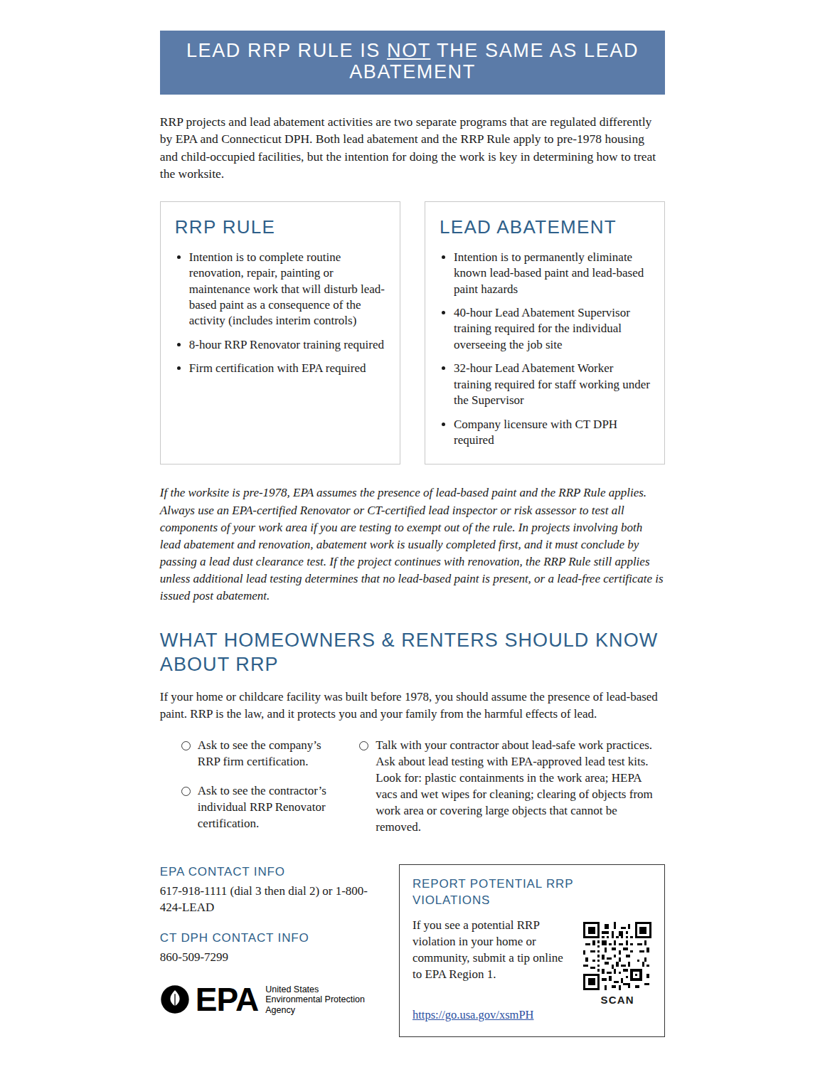LEAD RRP RULE IS NOT THE SAME AS LEAD ABATEMENT
RRP projects and lead abatement activities are two separate programs that are regulated differently by EPA and Connecticut DPH. Both lead abatement and the RRP Rule apply to pre-1978 housing and child-occupied facilities, but the intention for doing the work is key in determining how to treat the worksite.
RRP RULE
Intention is to complete routine renovation, repair, painting or maintenance work that will disturb lead-based paint as a consequence of the activity (includes interim controls)
8-hour RRP Renovator training required
Firm certification with EPA required
LEAD ABATEMENT
Intention is to permanently eliminate known lead-based paint and lead-based paint hazards
40-hour Lead Abatement Supervisor training required for the individual overseeing the job site
32-hour Lead Abatement Worker training required for staff working under the Supervisor
Company licensure with CT DPH required
If the worksite is pre-1978, EPA assumes the presence of lead-based paint and the RRP Rule applies. Always use an EPA-certified Renovator or CT-certified lead inspector or risk assessor to test all components of your work area if you are testing to exempt out of the rule. In projects involving both lead abatement and renovation, abatement work is usually completed first, and it must conclude by passing a lead dust clearance test. If the project continues with renovation, the RRP Rule still applies unless additional lead testing determines that no lead-based paint is present, or a lead-free certificate is issued post abatement.
WHAT HOMEOWNERS & RENTERS SHOULD KNOW
ABOUT RRP
If your home or childcare facility was built before 1978, you should assume the presence of lead-based paint. RRP is the law, and it protects you and your family from the harmful effects of lead.
Ask to see the company’s RRP firm certification.
Ask to see the contractor’s individual RRP Renovator certification.
Talk with your contractor about lead-safe work practices. Ask about lead testing with EPA-approved lead test kits. Look for: plastic containments in the work area; HEPA vacs and wet wipes for cleaning; clearing of objects from work area or covering large objects that cannot be removed.
EPA CONTACT INFO
617-918-1111 (dial 3 then dial 2) or 1-800-424-LEAD
CT DPH CONTACT INFO
860-509-7299
EPA
United States
Environmental Protection
Agency
REPORT POTENTIAL RRP VIOLATIONS
If you see a potential RRP violation in your home or community, submit a tip online to EPA Region 1.
https://go.usa.gov/xsmPH
SCAN